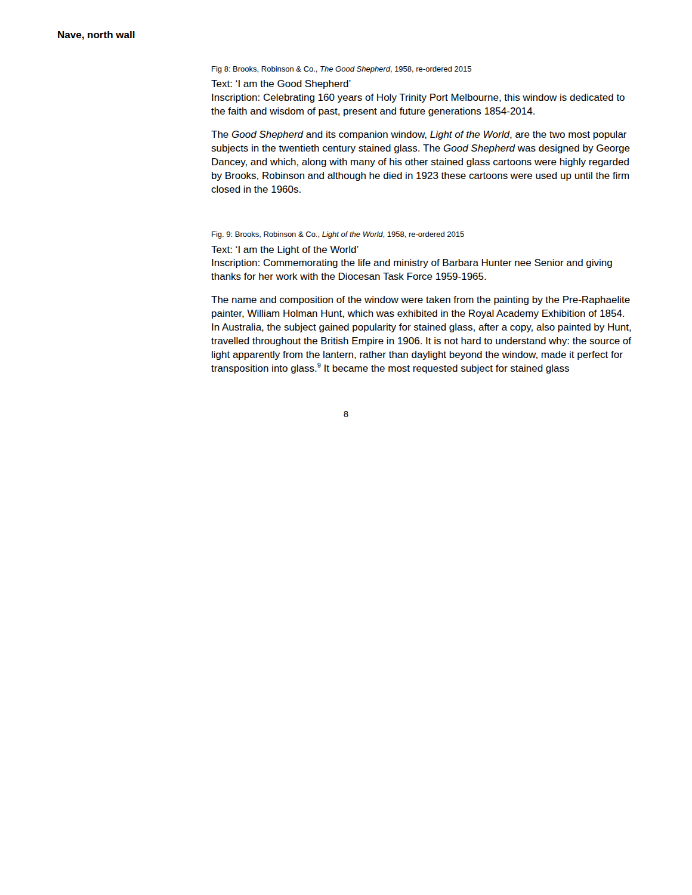Nave, north wall
Fig 8: Brooks, Robinson & Co., The Good Shepherd, 1958, re-ordered 2015
Text: ‘I am the Good Shepherd’
Inscription: Celebrating 160 years of Holy Trinity Port Melbourne, this window is dedicated to the faith and wisdom of past, present and future generations 1854-2014.
The Good Shepherd and its companion window, Light of the World, are the two most popular subjects in the twentieth century stained glass. The Good Shepherd was designed by George Dancey, and which, along with many of his other stained glass cartoons were highly regarded by Brooks, Robinson and although he died in 1923 these cartoons were used up until the firm closed in the 1960s.
Fig. 9: Brooks, Robinson & Co., Light of the World, 1958, re-ordered 2015
Text: ‘I am the Light of the World’
Inscription: Commemorating the life and ministry of Barbara Hunter nee Senior and giving thanks for her work with the Diocesan Task Force 1959-1965.
The name and composition of the window were taken from the painting by the Pre-Raphaelite painter, William Holman Hunt, which was exhibited in the Royal Academy Exhibition of 1854. In Australia, the subject gained popularity for stained glass, after a copy, also painted by Hunt, travelled throughout the British Empire in 1906. It is not hard to understand why: the source of light apparently from the lantern, rather than daylight beyond the window, made it perfect for transposition into glass.9 It became the most requested subject for stained glass
8